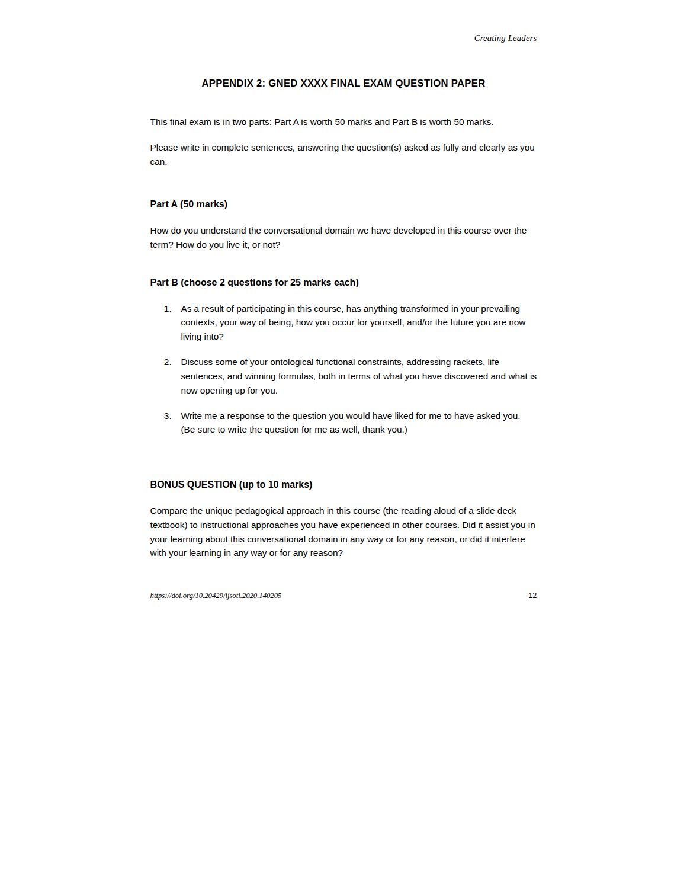Creating Leaders
APPENDIX 2: GNED XXXX FINAL EXAM QUESTION PAPER
This final exam is in two parts: Part A is worth 50 marks and Part B is worth 50 marks.
Please write in complete sentences, answering the question(s) asked as fully and clearly as you can.
Part A (50 marks)
How do you understand the conversational domain we have developed in this course over the term? How do you live it, or not?
Part B (choose 2 questions for 25 marks each)
As a result of participating in this course, has anything transformed in your prevailing contexts, your way of being, how you occur for yourself, and/or the future you are now living into?
Discuss some of your ontological functional constraints, addressing rackets, life sentences, and winning formulas, both in terms of what you have discovered and what is now opening up for you.
Write me a response to the question you would have liked for me to have asked you. (Be sure to write the question for me as well, thank you.)
BONUS QUESTION (up to 10 marks)
Compare the unique pedagogical approach in this course (the reading aloud of a slide deck textbook) to instructional approaches you have experienced in other courses. Did it assist you in your learning about this conversational domain in any way or for any reason, or did it interfere with your learning in any way or for any reason?
https://doi.org/10.20429/ijsotl.2020.140205 12